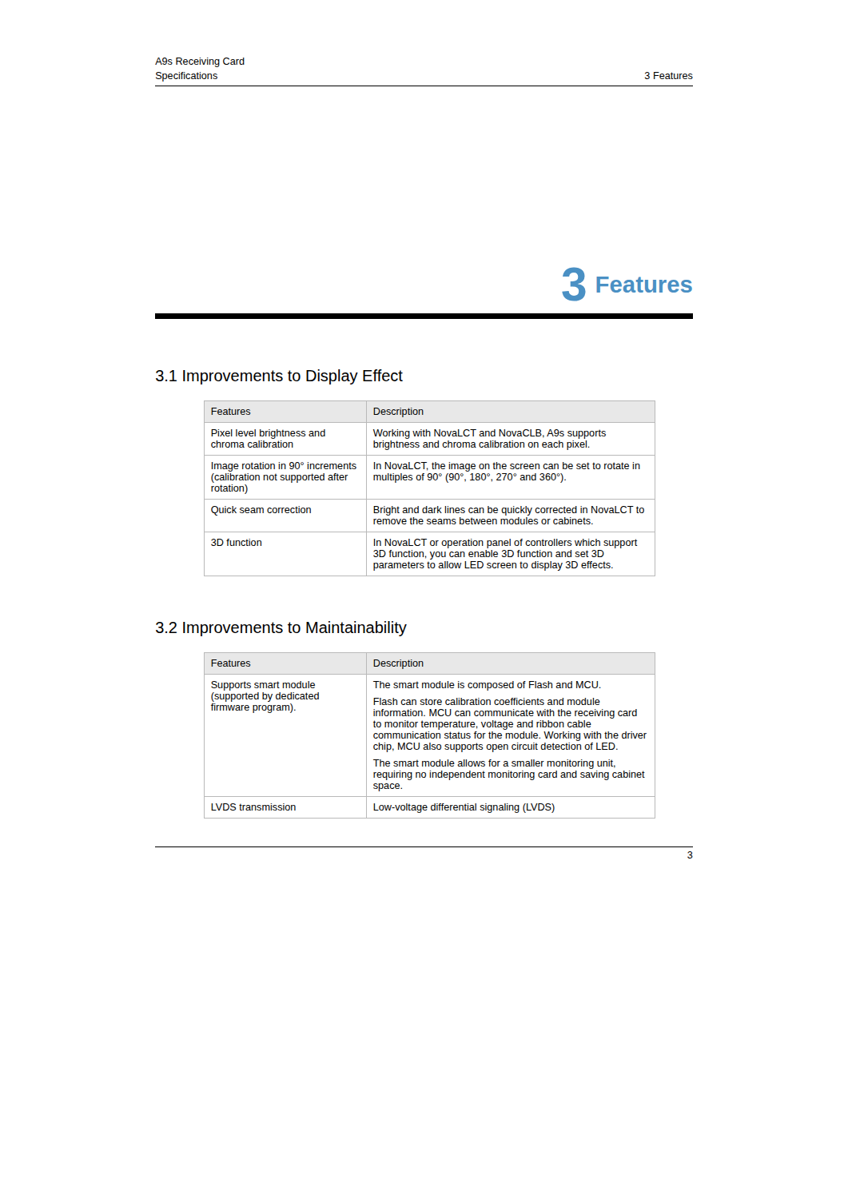A9s Receiving Card
Specifications 3 Features
3 Features
3.1 Improvements to Display Effect
| Features | Description |
| --- | --- |
| Pixel level brightness and chroma calibration | Working with NovaLCT and NovaCLB, A9s supports brightness and chroma calibration on each pixel. |
| Image rotation in 90° increments (calibration not supported after rotation) | In NovaLCT, the image on the screen can be set to rotate in multiples of 90° (90°, 180°, 270° and 360°). |
| Quick seam correction | Bright and dark lines can be quickly corrected in NovaLCT to remove the seams between modules or cabinets. |
| 3D function | In NovaLCT or operation panel of controllers which support 3D function, you can enable 3D function and set 3D parameters to allow LED screen to display 3D effects. |
3.2 Improvements to Maintainability
| Features | Description |
| --- | --- |
| Supports smart module (supported by dedicated firmware program). | The smart module is composed of Flash and MCU. Flash can store calibration coefficients and module information. MCU can communicate with the receiving card to monitor temperature, voltage and ribbon cable communication status for the module. Working with the driver chip, MCU also supports open circuit detection of LED. The smart module allows for a smaller monitoring unit, requiring no independent monitoring card and saving cabinet space. |
| LVDS transmission | Low-voltage differential signaling (LVDS) |
3